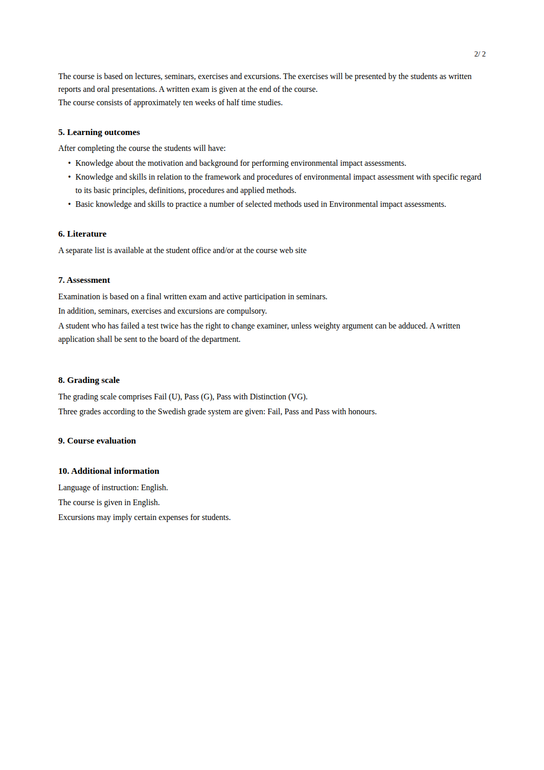2/ 2
The course is based on lectures, seminars, exercises and excursions. The exercises will be presented by the students as written reports and oral presentations. A written exam is given at the end of the course.
The course consists of approximately ten weeks of half time studies.
5. Learning outcomes
After completing the course the students will have:
Knowledge about the motivation and background for performing environmental impact assessments.
Knowledge and skills in relation to the framework and procedures of environmental impact assessment with specific regard to its basic principles, definitions, procedures and applied methods.
Basic knowledge and skills to practice a number of selected methods used in Environmental impact assessments.
6. Literature
A separate list is available at the student office and/or at the course web site
7. Assessment
Examination is based on a final written exam and active participation in seminars.
In addition, seminars, exercises and excursions are compulsory.
A student who has failed a test twice has the right to change examiner, unless weighty argument can be adduced. A written application shall be sent to the board of the department.
8. Grading scale
The grading scale comprises Fail (U), Pass (G), Pass with Distinction (VG).
Three grades according to the Swedish grade system are given: Fail, Pass and Pass with honours.
9. Course evaluation
10. Additional information
Language of instruction: English.
The course is given in English.
Excursions may imply certain expenses for students.